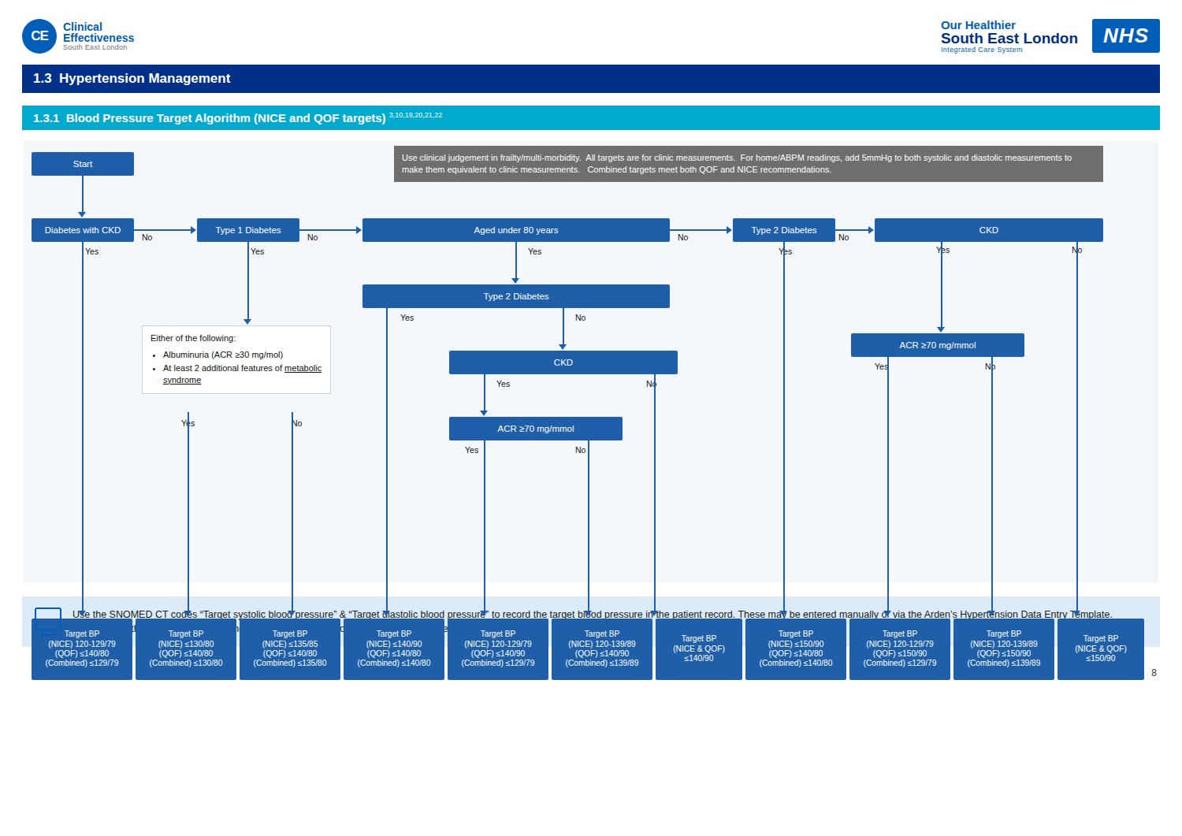CE
Clinical
Effectiveness
South East London
Our Healthier
South East London
Integrated Care System
NHS
1.3 Hypertension Management
1.3.1 Blood Pressure Target Algorithm (NICE and QOF targets) 3,10,19,20,21,22
Use clinical judgement in frailty/multi-morbidity. All targets are for clinic measurements. For home/ABPM readings, add 5mmHg to both systolic and diastolic measurements to make them equivalent to clinic measurements. Combined targets meet both QOF and NICE recommendations.
Start
Diabetes with CKD
Type 1 Diabetes
Aged under 80 years
Type 2 Diabetes
CKD
No
No
No
No
Yes
Yes
Yes
Yes
Yes
No
Type 2 Diabetes
Yes
No
CKD
Yes
No
ACR ≥70 mg/mmol
Yes
No
ACR ≥70 mg/mmol
Yes
No
Either of the following:
Albuminuria (ACR ≥30 mg/mol)
At least 2 additional features of metabolic syndrome
Yes
No
Target BP
(NICE) 120-129/79
(QOF) ≤140/80
(Combined) ≤129/79
Target BP
(NICE) ≤130/80
(QOF) ≤140/80
(Combined) ≤130/80
Target BP
(NICE) ≤135/85
(QOF) ≤140/80
(Combined) ≤135/80
Target BP
(NICE) ≤140/90
(QOF) ≤140/80
(Combined) ≤140/80
Target BP
(NICE) 120-129/79
(QOF) ≤140/90
(Combined) ≤129/79
Target BP
(NICE) 120-139/89
(QOF) ≤140/90
(Combined) ≤139/89
Target BP
(NICE & QOF)
≤140/90
Target BP
(NICE) ≤150/90
(QOF) ≤140/80
(Combined) ≤140/80
Target BP
(NICE) 120-129/79
(QOF) ≤150/90
(Combined) ≤129/79
Target BP
(NICE) 120-139/89
(QOF) ≤150/90
(Combined) ≤139/89
Target BP
(NICE & QOF)
≤150/90
Use the SNOMED CT codes “Target systolic blood pressure” & “Target diastolic blood pressure” to record the target blood pressure in the patient record. These may be entered manually or via the Arden’s Hypertension Data Entry Template. Recording of these targets may help non-clinicians to triage home and waiting room readings.
8